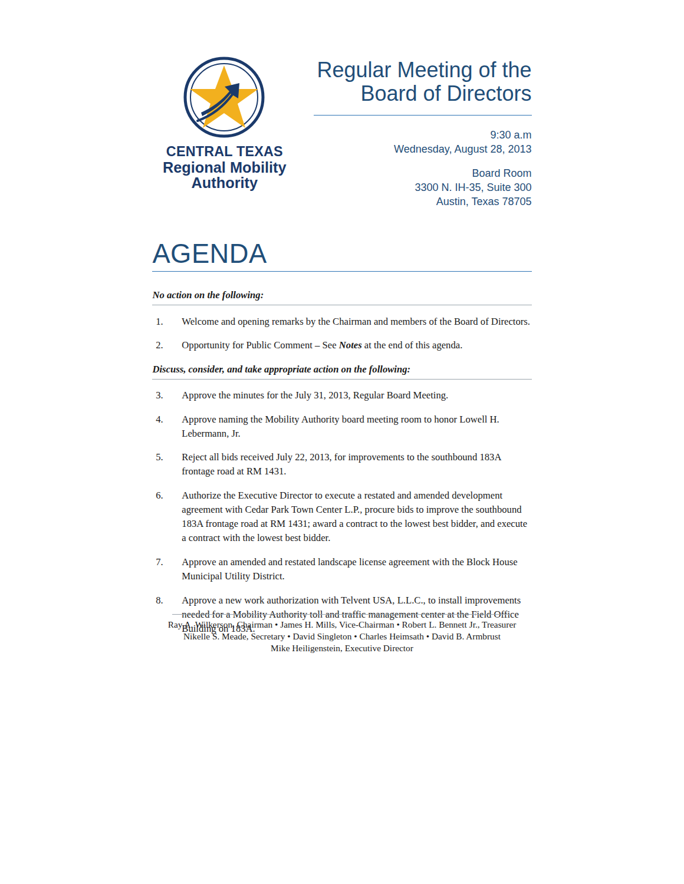CENTRAL TEXAS Regional Mobility Authority
Regular Meeting of the
Board of Directors
9:30 a.m
Wednesday, August 28, 2013
Board Room
3300 N. IH-35, Suite 300
Austin, Texas 78705
AGENDA
No action on the following:
1. Welcome and opening remarks by the Chairman and members of the Board of Directors.
2. Opportunity for Public Comment – See Notes at the end of this agenda.
Discuss, consider, and take appropriate action on the following:
3. Approve the minutes for the July 31, 2013, Regular Board Meeting.
4. Approve naming the Mobility Authority board meeting room to honor Lowell H. Lebermann, Jr.
5. Reject all bids received July 22, 2013, for improvements to the southbound 183A frontage road at RM 1431.
6. Authorize the Executive Director to execute a restated and amended development agreement with Cedar Park Town Center L.P., procure bids to improve the southbound 183A frontage road at RM 1431; award a contract to the lowest best bidder, and execute a contract with the lowest best bidder.
7. Approve an amended and restated landscape license agreement with the Block House Municipal Utility District.
8. Approve a new work authorization with Telvent USA, L.L.C., to install improvements needed for a Mobility Authority toll and traffic management center at the Field Office Building on 183A.
Ray A. Wilkerson, Chairman • James H. Mills, Vice-Chairman • Robert L. Bennett Jr., Treasurer
Nikelle S. Meade, Secretary • David Singleton • Charles Heimsath • David B. Armbrust
Mike Heiligenstein, Executive Director